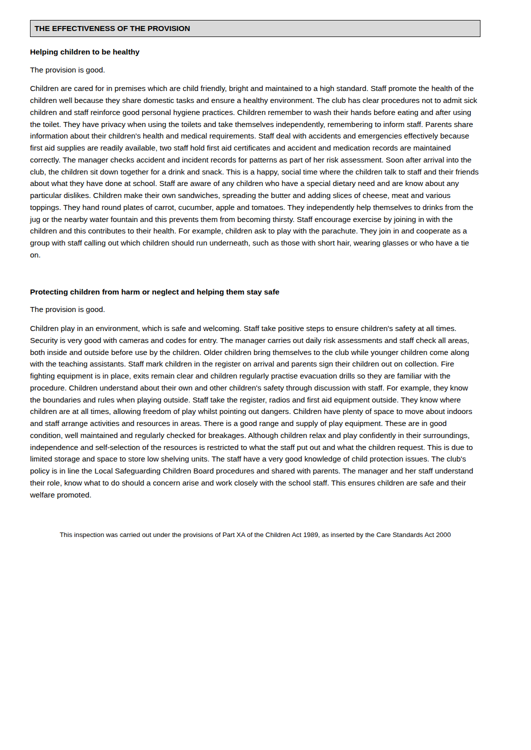THE EFFECTIVENESS OF THE PROVISION
Helping children to be healthy
The provision is good.
Children are cared for in premises which are child friendly, bright and maintained to a high standard. Staff promote the health of the children well because they share domestic tasks and ensure a healthy environment. The club has clear procedures not to admit sick children and staff reinforce good personal hygiene practices. Children remember to wash their hands before eating and after using the toilet. They have privacy when using the toilets and take themselves independently, remembering to inform staff. Parents share information about their children's health and medical requirements. Staff deal with accidents and emergencies effectively because first aid supplies are readily available, two staff hold first aid certificates and accident and medication records are maintained correctly. The manager checks accident and incident records for patterns as part of her risk assessment. Soon after arrival into the club, the children sit down together for a drink and snack. This is a happy, social time where the children talk to staff and their friends about what they have done at school. Staff are aware of any children who have a special dietary need and are know about any particular dislikes. Children make their own sandwiches, spreading the butter and adding slices of cheese, meat and various toppings. They hand round plates of carrot, cucumber, apple and tomatoes. They independently help themselves to drinks from the jug or the nearby water fountain and this prevents them from becoming thirsty. Staff encourage exercise by joining in with the children and this contributes to their health. For example, children ask to play with the parachute. They join in and cooperate as a group with staff calling out which children should run underneath, such as those with short hair, wearing glasses or who have a tie on.
Protecting children from harm or neglect and helping them stay safe
The provision is good.
Children play in an environment, which is safe and welcoming. Staff take positive steps to ensure children's safety at all times. Security is very good with cameras and codes for entry. The manager carries out daily risk assessments and staff check all areas, both inside and outside before use by the children. Older children bring themselves to the club while younger children come along with the teaching assistants. Staff mark children in the register on arrival and parents sign their children out on collection. Fire fighting equipment is in place, exits remain clear and children regularly practise evacuation drills so they are familiar with the procedure. Children understand about their own and other children's safety through discussion with staff. For example, they know the boundaries and rules when playing outside. Staff take the register, radios and first aid equipment outside. They know where children are at all times, allowing freedom of play whilst pointing out dangers. Children have plenty of space to move about indoors and staff arrange activities and resources in areas. There is a good range and supply of play equipment. These are in good condition, well maintained and regularly checked for breakages. Although children relax and play confidently in their surroundings, independence and self-selection of the resources is restricted to what the staff put out and what the children request. This is due to limited storage and space to store low shelving units. The staff have a very good knowledge of child protection issues. The club's policy is in line the Local Safeguarding Children Board procedures and shared with parents. The manager and her staff understand their role, know what to do should a concern arise and work closely with the school staff. This ensures children are safe and their welfare promoted.
This inspection was carried out under the provisions of Part XA of the Children Act 1989, as inserted by the Care Standards Act 2000